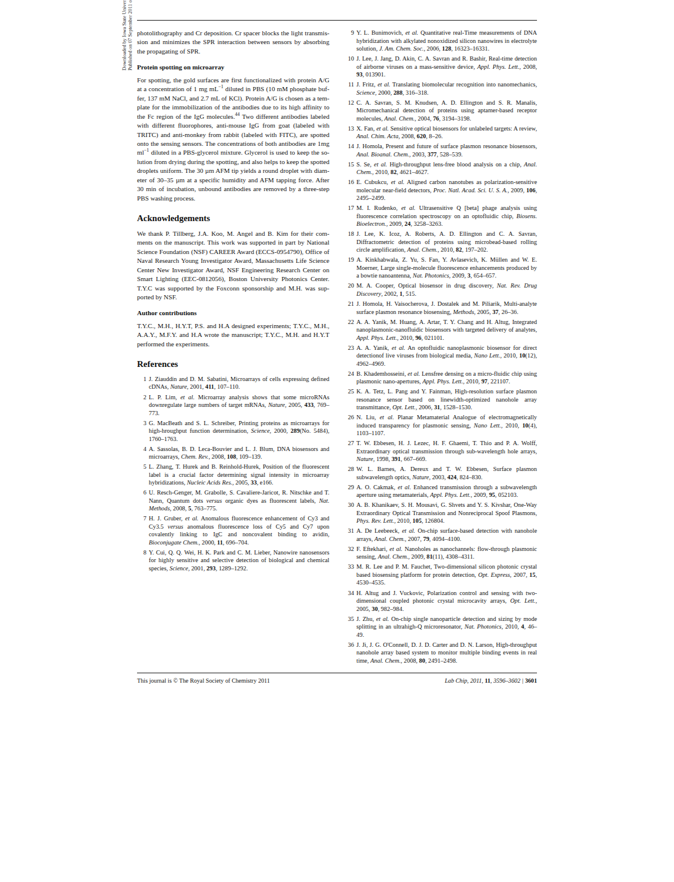Downloaded by Iowa State University on 09 December 2012
Published on 07 September 2011 on http://pubs.rsc.org | doi:10.1039/C1LC20475K
photolithography and Cr deposition. Cr spacer blocks the light transmission and minimizes the SPR interaction between sensors by absorbing the propagating of SPR.
Protein spotting on microarray
For spotting, the gold surfaces are first functionalized with protein A/G at a concentration of 1 mg mL−1 diluted in PBS (10 mM phosphate buffer, 137 mM NaCl, and 2.7 mL of KCl). Protein A/G is chosen as a template for the immobilization of the antibodies due to its high affinity to the Fc region of the IgG molecules.44 Two different antibodies labeled with different fluorophores, anti-mouse IgG from goat (labeled with TRITC) and anti-monkey from rabbit (labeled with FITC), are spotted onto the sensing sensors. The concentrations of both antibodies are 1mg ml−1 diluted in a PBS-glycerol mixture. Glycerol is used to keep the solution from drying during the spotting, and also helps to keep the spotted droplets uniform. The 30 µm AFM tip yields a round droplet with diameter of 30–35 µm at a specific humidity and AFM tapping force. After 30 min of incubation, unbound antibodies are removed by a three-step PBS washing process.
Acknowledgements
We thank P. Tillberg, J.A. Koo, M. Angel and B. Kim for their comments on the manuscript. This work was supported in part by National Science Foundation (NSF) CAREER Award (ECCS-0954790), Office of Naval Research Young Investigator Award, Massachusetts Life Science Center New Investigator Award, NSF Engineering Research Center on Smart Lighting (EEC-0812056), Boston University Photonics Center. T.Y.C was supported by the Foxconn sponsorship and M.H. was supported by NSF.
Author contributions
T.Y.C., M.H., H.Y.T, P.S. and H.A designed experiments; T.Y.C., M.H., A.A.Y., M.F.Y. and H.A wrote the manuscript; T.Y.C., M.H. and H.Y.T performed the experiments.
References
1 J. Ziauddin and D. M. Sabatini, Microarrays of cells expressing defined cDNAs, Nature, 2001, 411, 107–110.
2 L. P. Lim, et al. Microarray analysis shows that some microRNAs downregulate large numbers of target mRNAs, Nature, 2005, 433, 769–773.
3 G. MacBeath and S. L. Schreiber, Printing proteins as microarrays for high-hroughput function determination, Science, 2000, 289(No. 5484), 1760–1763.
4 A. Sassolas, B. D. Leca-Bouvier and L. J. Blum, DNA biosensors and microarrays, Chem. Rev., 2008, 108, 109–139.
5 L. Zhang, T. Hurek and B. Reinhold-Hurek, Position of the fluorescent label is a crucial factor determining signal intensity in microarray hybridizations, Nucleic Acids Res., 2005, 33, e166.
6 U. Resch-Genger, M. Grabolle, S. Cavaliere-Jaricot, R. Nitschke and T. Nann, Quantum dots versus organic dyes as fluorescent labels, Nat. Methods, 2008, 5, 763–775.
7 H. J. Gruber, et al. Anomalous fluorescence enhancement of Cy3 and Cy3.5 versus anomalous fluorescence loss of Cy5 and Cy7 upon covalently linking to IgC and noncovalent binding to avidin, Bioconjugate Chem., 2000, 11, 696–704.
8 Y. Cui, Q. Q. Wei, H. K. Park and C. M. Lieber, Nanowire nanosensors for highly sensitive and selective detection of biological and chemical species, Science, 2001, 293, 1289–1292.
9 Y. L. Bunimovich, et al. Quantitative real-Time measurements of DNA hybridization with alkylated nonoxidized silicon nanowires in electrolyte solution, J. Am. Chem. Soc., 2006, 128, 16323–16331.
10 J. Lee, J. Jang, D. Akin, C. A. Savran and R. Bashir, Real-time detection of airborne viruses on a mass-sensitive device, Appl. Phys. Lett., 2008, 93, 013901.
11 J. Fritz, et al. Translating biomolecular recognition into nanomechanics, Science, 2000, 288, 316–318.
12 C. A. Savran, S. M. Knudsen, A. D. Ellington and S. R. Manalis, Micromechanical detection of proteins using aptamer-based receptor molecules, Anal. Chem., 2004, 76, 3194–3198.
13 X. Fan, et al. Sensitive optical biosensors for unlabeled targets: A review, Anal. Chim. Acta, 2008, 620, 8–26.
14 J. Homola, Present and future of surface plasmon resonance biosensors, Anal. Bioanal. Chem., 2003, 377, 528–539.
15 S. Se, et al. High-throughput lens-free blood analysis on a chip, Anal. Chem., 2010, 82, 4621–4627.
16 E. Cubukcu, et al. Aligned carbon nanotubes as polarization-sensitive molecular near-field detectors, Proc. Natl. Acad. Sci. U. S. A., 2009, 106, 2495–2499.
17 M. I. Rudenko, et al. Ultrasensitive Q [beta] phage analysis using fluorescence correlation spectroscopy on an optofluidic chip, Biosens. Bioelectron., 2009, 24, 3258–3263.
18 J. Lee, K. Icoz, A. Roberts, A. D. Ellington and C. A. Savran, Diffractometric detection of proteins using microbead-based rolling circle amplification, Anal. Chem., 2010, 82, 197–202.
19 A. Kinkhabwala, Z. Yu, S. Fan, Y. Avlasevich, K. Müllen and W. E. Moerner, Large single-molecule fluorescence enhancements produced by a bowtie nanoantenna, Nat. Photonics, 2009, 3, 654–657.
20 M. A. Cooper, Optical biosensor in drug discovery, Nat. Rev. Drug Discovery, 2002, 1, 515.
21 J. Homola, H. Vaisocherova, J. Dostalek and M. Piliarik, Multi-analyte surface plasmon resonance biosensing, Methods, 2005, 37, 26–36.
22 A. A. Yanik, M. Huang, A. Artar, T. Y. Chang and H. Altug, Integrated nanoplasmonic-nanofluidic biosensors with targeted delivery of analytes, Appl. Phys. Lett., 2010, 96, 021101.
23 A. A. Yanik, et al. An optofluidic nanoplasmonic biosensor for direct detectionof live viruses from biological media, Nano Lett., 2010, 10(12), 4962–4969.
24 B. Khademhosseini, et al. Lensfree densing on a micro-fluidic chip using plasmonic nano-apertures, Appl. Phys. Lett., 2010, 97, 221107.
25 K. A. Tetz, L. Pang and Y. Fainman, High-resolution surface plasmon resonance sensor based on linewidth-optimized nanohole array transmittance, Opt. Lett., 2006, 31, 1528–1530.
26 N. Liu, et al. Planar Metamaterial Analogue of electromagnetically induced transparency for plasmonic sensing, Nano Lett., 2010, 10(4), 1103–1107.
27 T. W. Ebbesen, H. J. Lezec, H. F. Ghaemi, T. Thio and P. A. Wolff, Extraordinary optical transmission through sub-wavelength hole arrays, Nature, 1998, 391, 667–669.
28 W. L. Barnes, A. Dereux and T. W. Ebbesen, Surface plasmon subwavelength optics, Nature, 2003, 424, 824–830.
29 A. O. Cakmak, et al. Enhanced transmission through a subwavelength aperture using metamaterials, Appl. Phys. Lett., 2009, 95, 052103.
30 A. B. Khanikaev, S. H. Mousavi, G. Shvets and Y. S. Kivshar, One-Way Extraordinary Optical Transmission and Nonreciprocal Spoof Plasmons, Phys. Rev. Lett., 2010, 105, 126804.
31 A. De Leebeeck, et al. On-chip surface-based detection with nanohole arrays, Anal. Chem., 2007, 79, 4094–4100.
32 F. Eftekhari, et al. Nanoholes as nanochannels: flow-through plasmonic sensing, Anal. Chem., 2009, 81(11), 4308–4311.
33 M. R. Lee and P. M. Fauchet, Two-dimensional silicon photonic crystal based biosensing platform for protein detection, Opt. Express, 2007, 15, 4530–4535.
34 H. Altug and J. Vuckovic, Polarization control and sensing with two-dimensional coupled photonic crystal microcavity arrays, Opt. Lett., 2005, 30, 982–984.
35 J. Zhu, et al. On-chip single nanoparticle detection and sizing by mode splitting in an ultrahigh-Q microresonator, Nat. Photonics, 2010, 4, 46–49.
36 J. Ji, J. G. O'Connell, D. J. D. Carter and D. N. Larson, High-throughput nanohole array based system to monitor multiple binding events in real time, Anal. Chem., 2008, 80, 2491–2498.
This journal is © The Royal Society of Chemistry 2011
Lab Chip, 2011, 11, 3596–3602 | 3601